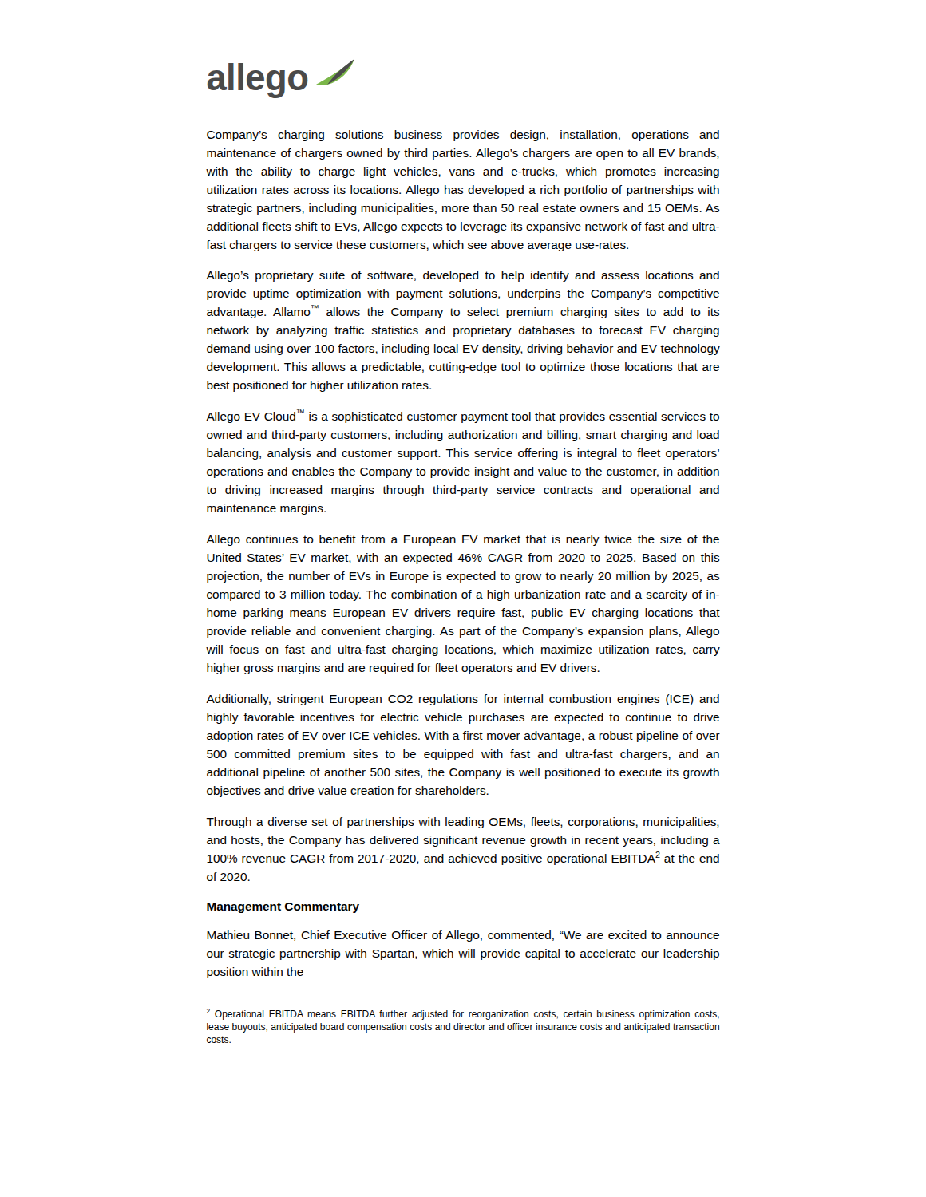allego
Company’s charging solutions business provides design, installation, operations and maintenance of chargers owned by third parties. Allego’s chargers are open to all EV brands, with the ability to charge light vehicles, vans and e-trucks, which promotes increasing utilization rates across its locations. Allego has developed a rich portfolio of partnerships with strategic partners, including municipalities, more than 50 real estate owners and 15 OEMs. As additional fleets shift to EVs, Allego expects to leverage its expansive network of fast and ultra-fast chargers to service these customers, which see above average use-rates.
Allego’s proprietary suite of software, developed to help identify and assess locations and provide uptime optimization with payment solutions, underpins the Company’s competitive advantage. Allamo™ allows the Company to select premium charging sites to add to its network by analyzing traffic statistics and proprietary databases to forecast EV charging demand using over 100 factors, including local EV density, driving behavior and EV technology development. This allows a predictable, cutting-edge tool to optimize those locations that are best positioned for higher utilization rates.
Allego EV Cloud™ is a sophisticated customer payment tool that provides essential services to owned and third-party customers, including authorization and billing, smart charging and load balancing, analysis and customer support. This service offering is integral to fleet operators’ operations and enables the Company to provide insight and value to the customer, in addition to driving increased margins through third-party service contracts and operational and maintenance margins.
Allego continues to benefit from a European EV market that is nearly twice the size of the United States’ EV market, with an expected 46% CAGR from 2020 to 2025. Based on this projection, the number of EVs in Europe is expected to grow to nearly 20 million by 2025, as compared to 3 million today. The combination of a high urbanization rate and a scarcity of in-home parking means European EV drivers require fast, public EV charging locations that provide reliable and convenient charging. As part of the Company’s expansion plans, Allego will focus on fast and ultra-fast charging locations, which maximize utilization rates, carry higher gross margins and are required for fleet operators and EV drivers.
Additionally, stringent European CO2 regulations for internal combustion engines (ICE) and highly favorable incentives for electric vehicle purchases are expected to continue to drive adoption rates of EV over ICE vehicles. With a first mover advantage, a robust pipeline of over 500 committed premium sites to be equipped with fast and ultra-fast chargers, and an additional pipeline of another 500 sites, the Company is well positioned to execute its growth objectives and drive value creation for shareholders.
Through a diverse set of partnerships with leading OEMs, fleets, corporations, municipalities, and hosts, the Company has delivered significant revenue growth in recent years, including a 100% revenue CAGR from 2017-2020, and achieved positive operational EBITDA2 at the end of 2020.
Management Commentary
Mathieu Bonnet, Chief Executive Officer of Allego, commented, “We are excited to announce our strategic partnership with Spartan, which will provide capital to accelerate our leadership position within the
2 Operational EBITDA means EBITDA further adjusted for reorganization costs, certain business optimization costs, lease buyouts, anticipated board compensation costs and director and officer insurance costs and anticipated transaction costs.